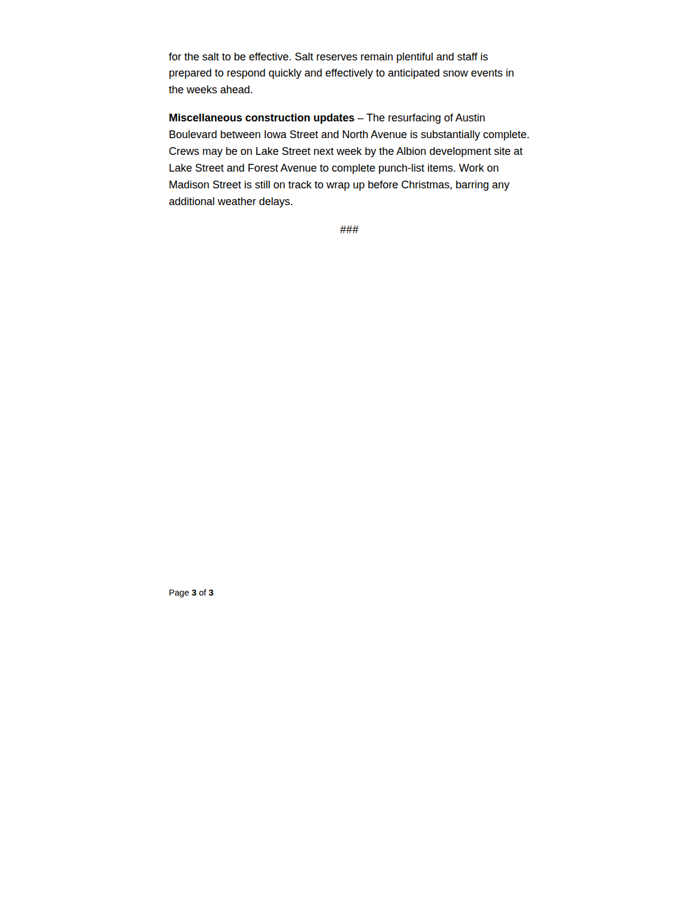for the salt to be effective. Salt reserves remain plentiful and staff is prepared to respond quickly and effectively to anticipated snow events in the weeks ahead.
Miscellaneous construction updates – The resurfacing of Austin Boulevard between Iowa Street and North Avenue is substantially complete. Crews may be on Lake Street next week by the Albion development site at Lake Street and Forest Avenue to complete punch-list items. Work on Madison Street is still on track to wrap up before Christmas, barring any additional weather delays.
###
Page 3 of 3